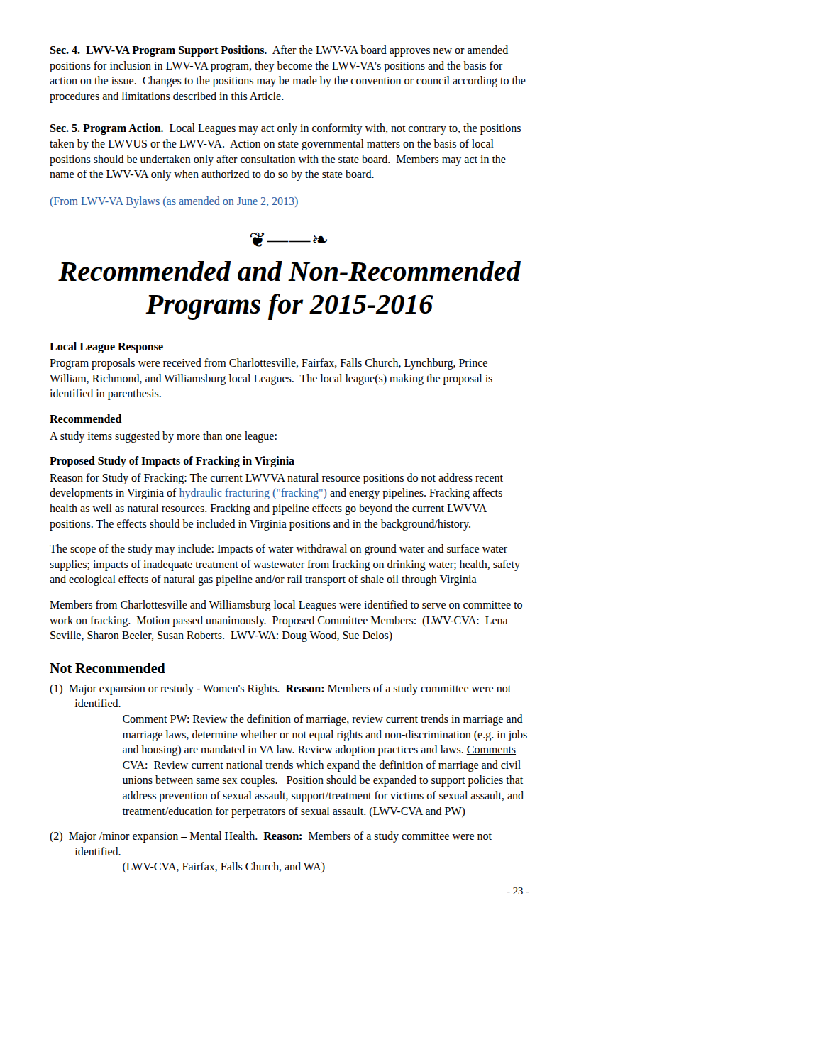Sec. 4. LWV-VA Program Support Positions. After the LWV-VA board approves new or amended positions for inclusion in LWV-VA program, they become the LWV-VA's positions and the basis for action on the issue. Changes to the positions may be made by the convention or council according to the procedures and limitations described in this Article.
Sec. 5. Program Action. Local Leagues may act only in conformity with, not contrary to, the positions taken by the LWVUS or the LWV-VA. Action on state governmental matters on the basis of local positions should be undertaken only after consultation with the state board. Members may act in the name of the LWV-VA only when authorized to do so by the state board.
(From LWV-VA Bylaws (as amended on June 2, 2013)
❦——❧
Recommended and Non-Recommended
Programs for 2015-2016
Local League Response
Program proposals were received from Charlottesville, Fairfax, Falls Church, Lynchburg, Prince William, Richmond, and Williamsburg local Leagues. The local league(s) making the proposal is identified in parenthesis.
Recommended
A study items suggested by more than one league:
Proposed Study of Impacts of Fracking in Virginia
Reason for Study of Fracking: The current LWVVA natural resource positions do not address recent developments in Virginia of hydraulic fracturing ("fracking") and energy pipelines. Fracking affects health as well as natural resources. Fracking and pipeline effects go beyond the current LWVVA positions. The effects should be included in Virginia positions and in the background/history.
The scope of the study may include: Impacts of water withdrawal on ground water and surface water supplies; impacts of inadequate treatment of wastewater from fracking on drinking water; health, safety and ecological effects of natural gas pipeline and/or rail transport of shale oil through Virginia
Members from Charlottesville and Williamsburg local Leagues were identified to serve on committee to work on fracking. Motion passed unanimously. Proposed Committee Members: (LWV-CVA: Lena Seville, Sharon Beeler, Susan Roberts. LWV-WA: Doug Wood, Sue Delos)
Not Recommended
(1) Major expansion or restudy - Women's Rights. Reason: Members of a study committee were not identified. Comment PW: Review the definition of marriage, review current trends in marriage and marriage laws, determine whether or not equal rights and non-discrimination (e.g. in jobs and housing) are mandated in VA law. Review adoption practices and laws. Comments CVA: Review current national trends which expand the definition of marriage and civil unions between same sex couples. Position should be expanded to support policies that address prevention of sexual assault, support/treatment for victims of sexual assault, and treatment/education for perpetrators of sexual assault. (LWV-CVA and PW)
(2) Major /minor expansion – Mental Health. Reason: Members of a study committee were not identified. (LWV-CVA, Fairfax, Falls Church, and WA)
- 23 -